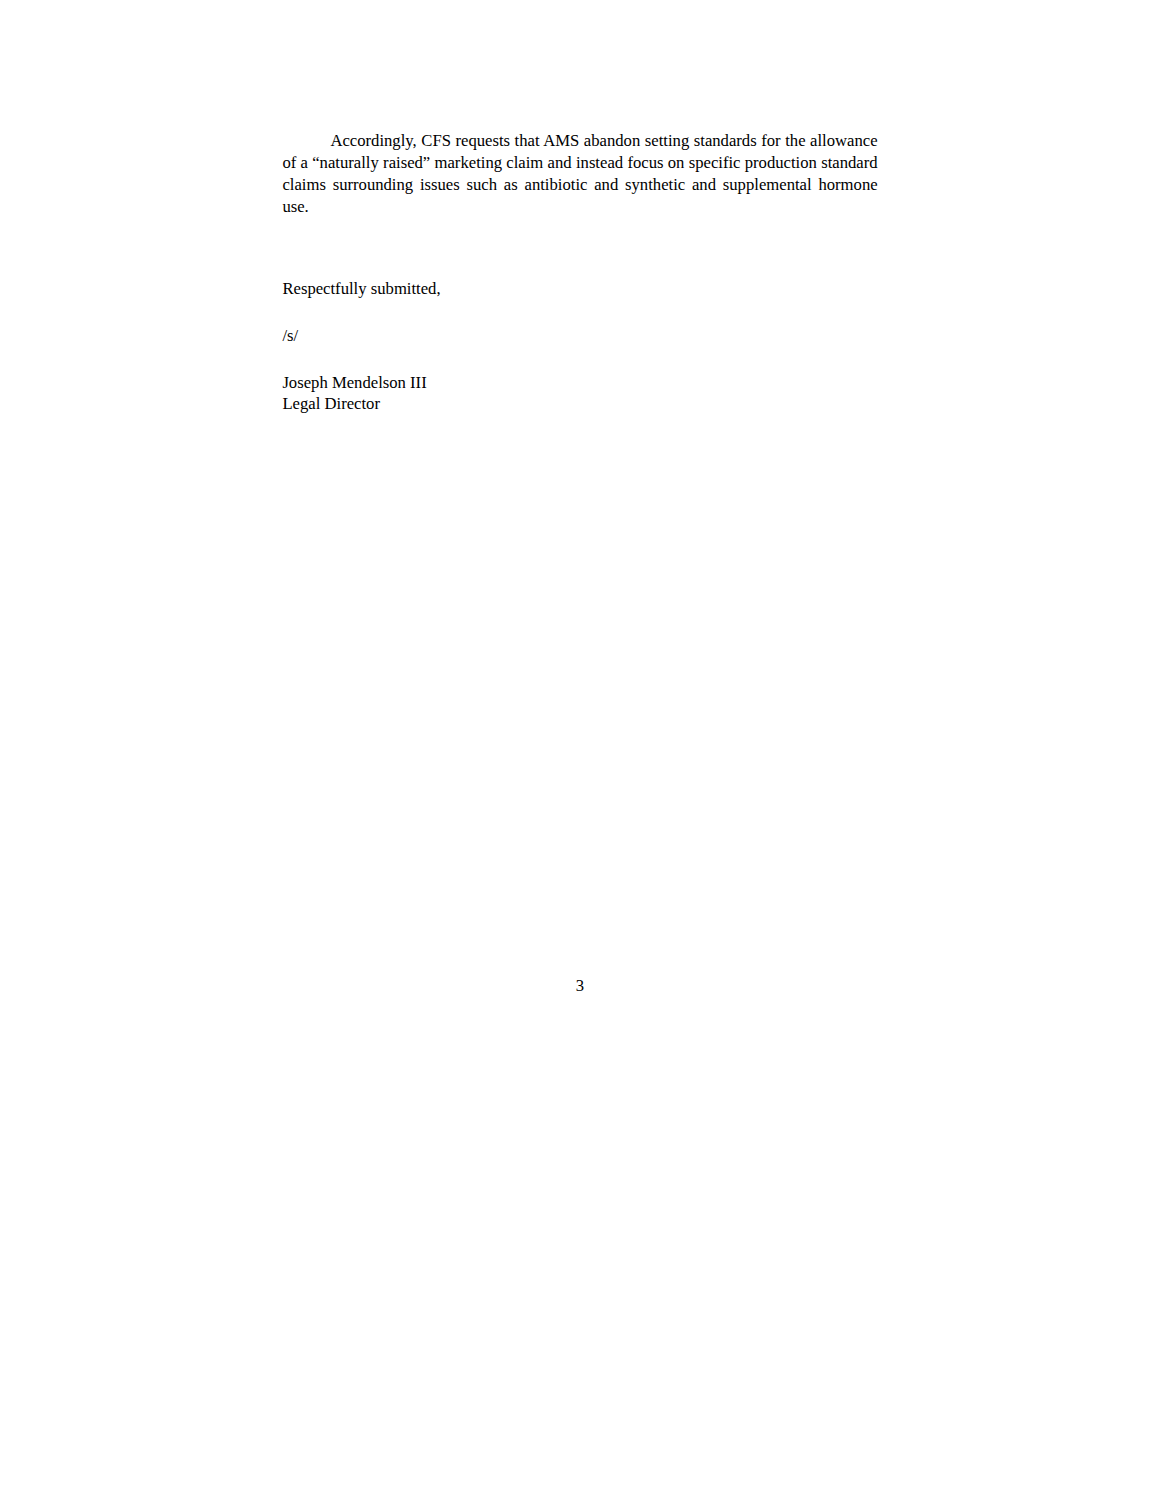Accordingly, CFS requests that AMS abandon setting standards for the allowance of a “naturally raised” marketing claim and instead focus on specific production standard claims surrounding issues such as antibiotic and synthetic and supplemental hormone use.
Respectfully submitted,
/s/
Joseph Mendelson III
Legal Director
3